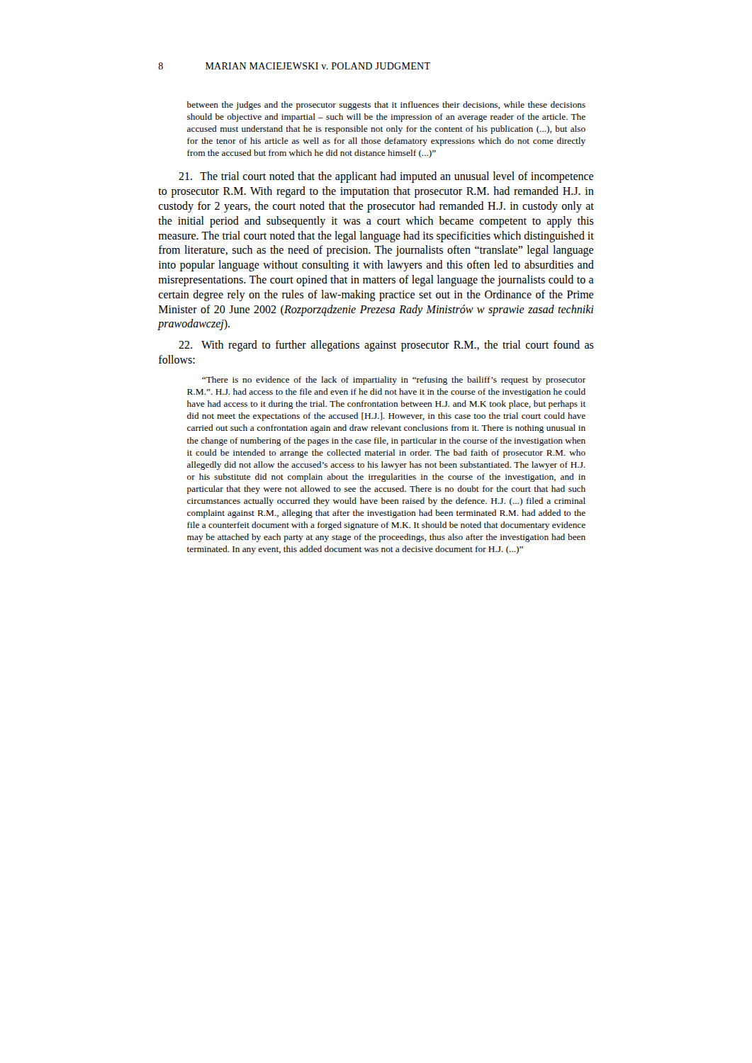8 MARIAN MACIEJEWSKI v. POLAND JUDGMENT
between the judges and the prosecutor suggests that it influences their decisions, while these decisions should be objective and impartial – such will be the impression of an average reader of the article. The accused must understand that he is responsible not only for the content of his publication (...), but also for the tenor of his article as well as for all those defamatory expressions which do not come directly from the accused but from which he did not distance himself (...)”
21. The trial court noted that the applicant had imputed an unusual level of incompetence to prosecutor R.M. With regard to the imputation that prosecutor R.M. had remanded H.J. in custody for 2 years, the court noted that the prosecutor had remanded H.J. in custody only at the initial period and subsequently it was a court which became competent to apply this measure. The trial court noted that the legal language had its specificities which distinguished it from literature, such as the need of precision. The journalists often “translate” legal language into popular language without consulting it with lawyers and this often led to absurdities and misrepresentations. The court opined that in matters of legal language the journalists could to a certain degree rely on the rules of law-making practice set out in the Ordinance of the Prime Minister of 20 June 2002 (Rozporządzenie Prezesa Rady Ministrów w sprawie zasad techniki prawodawczej).
22. With regard to further allegations against prosecutor R.M., the trial court found as follows:
“There is no evidence of the lack of impartiality in “refusing the bailiff’s request by prosecutor R.M.”. H.J. had access to the file and even if he did not have it in the course of the investigation he could have had access to it during the trial. The confrontation between H.J. and M.K took place, but perhaps it did not meet the expectations of the accused [H.J.]. However, in this case too the trial court could have carried out such a confrontation again and draw relevant conclusions from it. There is nothing unusual in the change of numbering of the pages in the case file, in particular in the course of the investigation when it could be intended to arrange the collected material in order. The bad faith of prosecutor R.M. who allegedly did not allow the accused’s access to his lawyer has not been substantiated. The lawyer of H.J. or his substitute did not complain about the irregularities in the course of the investigation, and in particular that they were not allowed to see the accused. There is no doubt for the court that had such circumstances actually occurred they would have been raised by the defence. H.J. (...) filed a criminal complaint against R.M., alleging that after the investigation had been terminated R.M. had added to the file a counterfeit document with a forged signature of M.K. It should be noted that documentary evidence may be attached by each party at any stage of the proceedings, thus also after the investigation had been terminated. In any event, this added document was not a decisive document for H.J. (...)”